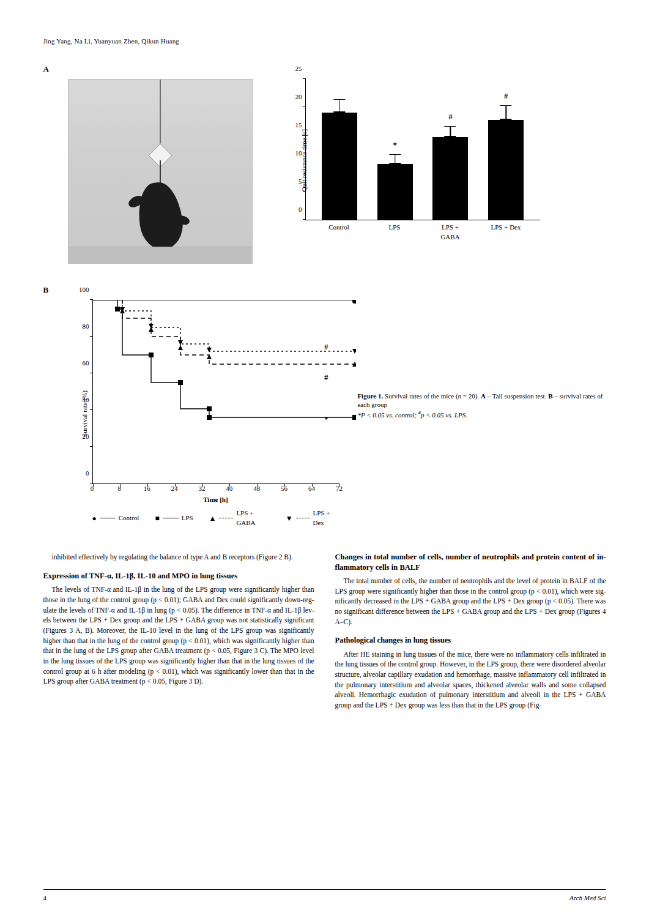Jing Yang, Na Li, Yuanyuan Zhen, Qikun Huang
A
Quit resistance time [s]
0
5
10
15
20
25
*
#
#
Control LPS LPS + GABA LPS + Dex
B
Survival rate (%)
0
20
40
60
80
100
#
#
*
0 8 16 24 32 40 48 56 64 72
Time [h]
● Control
■ LPS
▲ LPS + GABA
▼ LPS + Dex
Figure 1. Survival rates of the mice (n = 20). A – Tail suspension test. B – survival rates of each group
*P < 0.05 vs. control; #p < 0.05 vs. LPS.
inhibited effectively by regulating the balance of type A and B receptors (Figure 2 B).
Expression of TNF-α, IL-1β, IL-10 and MPO in lung tissues
The levels of TNF-α and IL-1β in the lung of the LPS group were significantly higher than those in the lung of the control group (p < 0.01); GABA and Dex could significantly down-regulate the levels of TNF-α and IL-1β in lung (p < 0.05). The difference in TNF-α and IL-1β levels between the LPS + Dex group and the LPS + GABA group was not statistically significant (Figures 3 A, B). Moreover, the IL-10 level in the lung of the LPS group was significantly higher than that in the lung of the control group (p < 0.01), which was significantly higher than that in the lung of the LPS group after GABA treatment (p < 0.05, Figure 3 C). The MPO level in the lung tissues of the LPS group was significantly higher than that in the lung tissues of the control group at 6 h after modeling (p < 0.01), which was significantly lower than that in the LPS group after GABA treatment (p < 0.05, Figure 3 D).
Changes in total number of cells, number of neutrophils and protein content of inflammatory cells in BALF
The total number of cells, the number of neutrophils and the level of protein in BALF of the LPS group were significantly higher than those in the control group (p < 0.01), which were significantly decreased in the LPS + GABA group and the LPS + Dex group (p < 0.05). There was no significant difference between the LPS + GABA group and the LPS + Dex group (Figures 4 A–C).
Pathological changes in lung tissues
After HE staining in lung tissues of the mice, there were no inflammatory cells infiltrated in the lung tissues of the control group. However, in the LPS group, there were disordered alveolar structure, alveolar capillary exudation and hemorrhage, massive inflammatory cell infiltrated in the pulmonary interstitium and alveolar spaces, thickened alveolar walls and some collapsed alveoli. Hemorrhagic exudation of pulmonary interstitium and alveoli in the LPS + GABA group and the LPS + Dex group was less than that in the LPS group (Fig-
4
Arch Med Sci